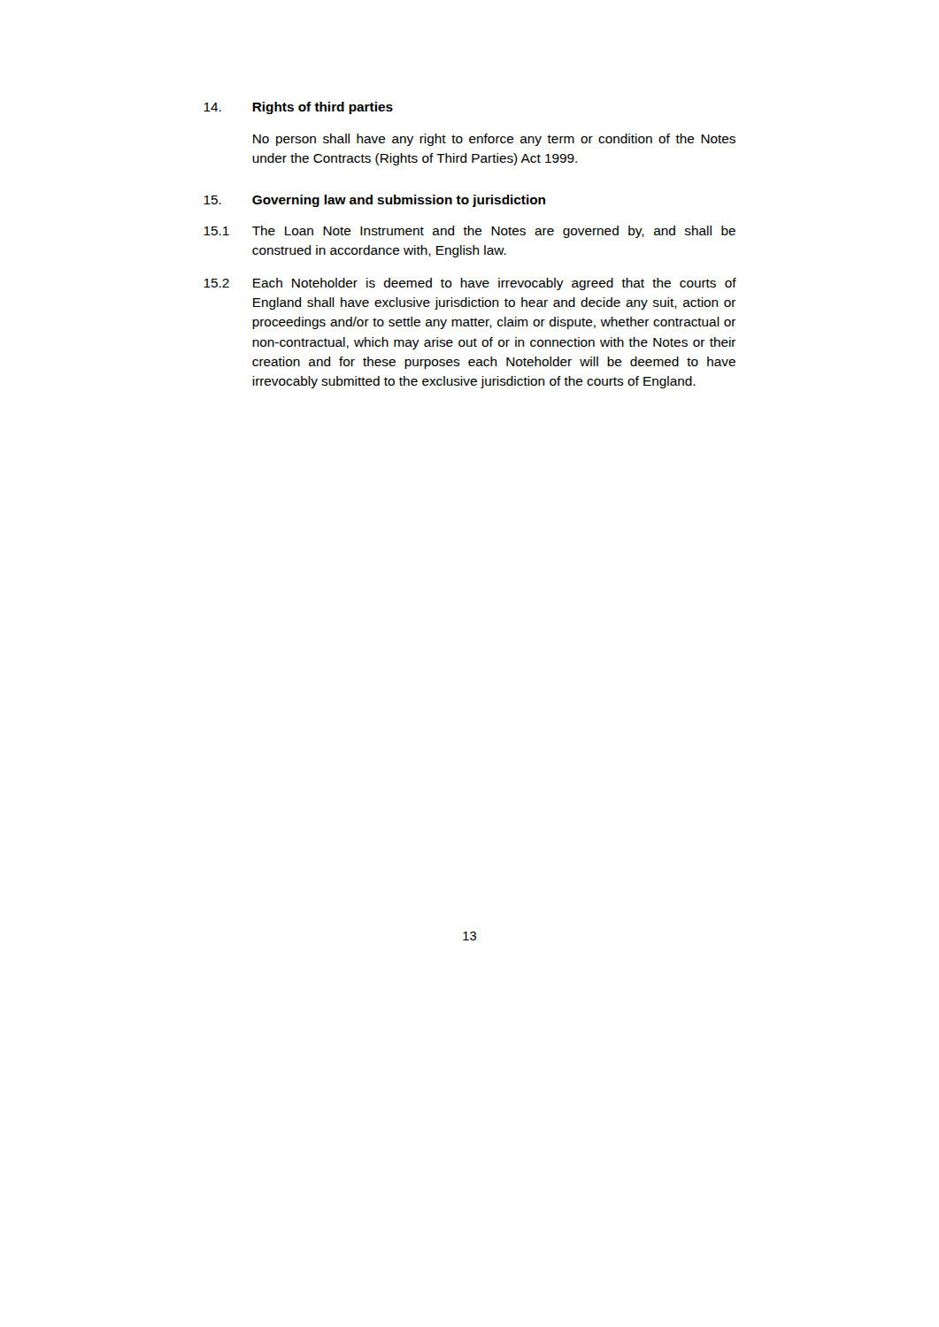14.
Rights of third parties
No person shall have any right to enforce any term or condition of the Notes under the Contracts (Rights of Third Parties) Act 1999.
15.
Governing law and submission to jurisdiction
15.1
The Loan Note Instrument and the Notes are governed by, and shall be construed in accordance with, English law.
15.2
Each Noteholder is deemed to have irrevocably agreed that the courts of England shall have exclusive jurisdiction to hear and decide any suit, action or proceedings and/or to settle any matter, claim or dispute, whether contractual or non-contractual, which may arise out of or in connection with the Notes or their creation and for these purposes each Noteholder will be deemed to have irrevocably submitted to the exclusive jurisdiction of the courts of England.
13